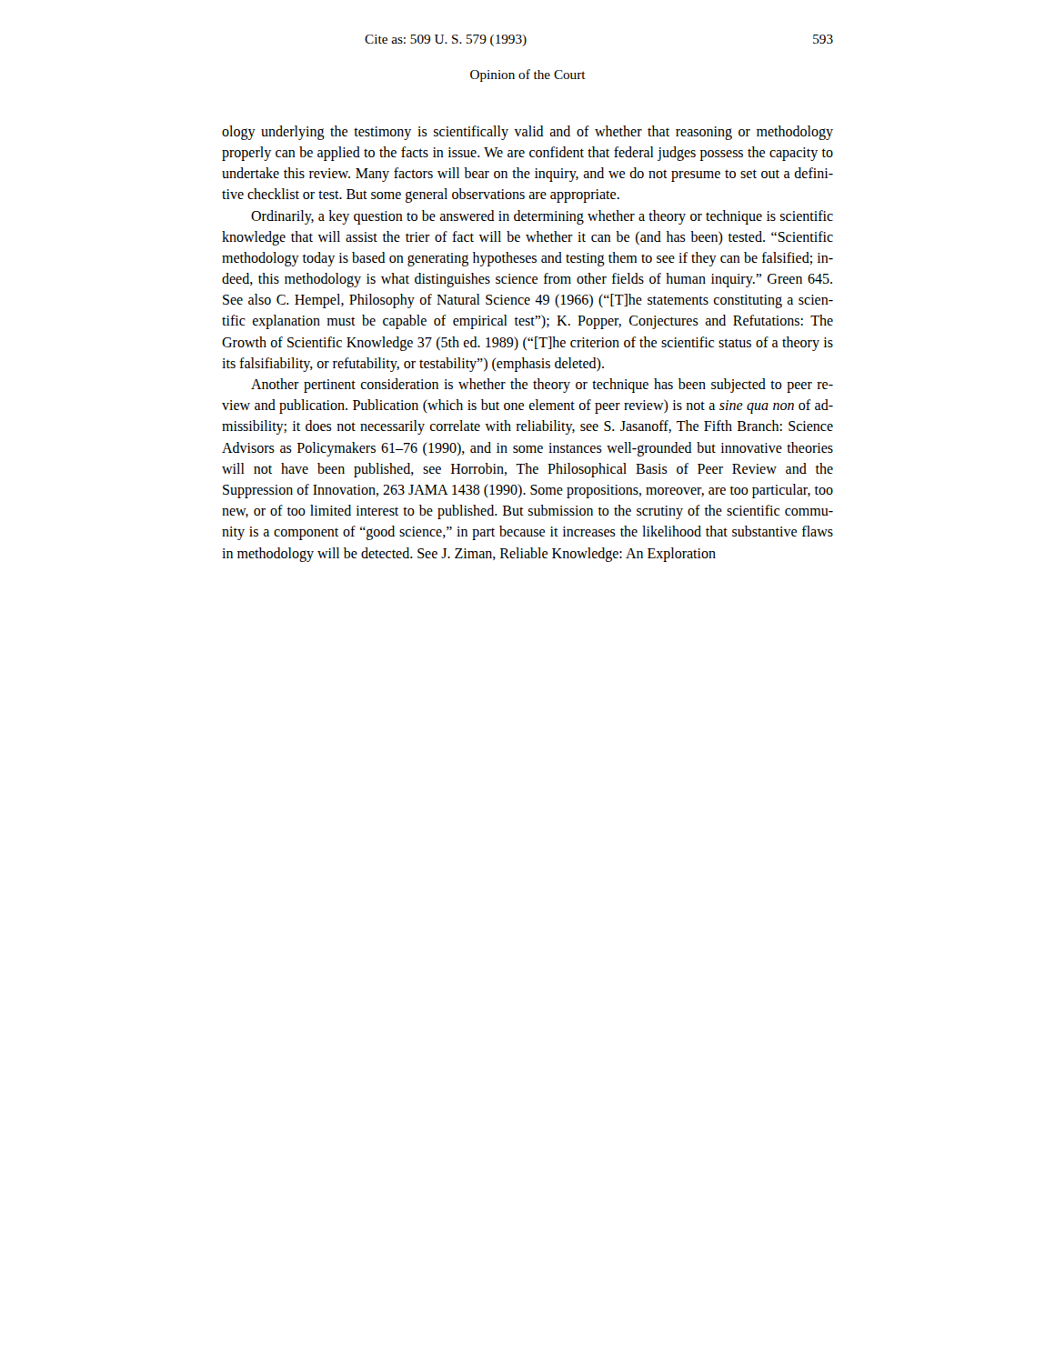Cite as: 509 U. S. 579 (1993) 593
Opinion of the Court
ology underlying the testimony is scientifically valid and of whether that reasoning or methodology properly can be applied to the facts in issue. We are confident that federal judges possess the capacity to undertake this review. Many factors will bear on the inquiry, and we do not presume to set out a definitive checklist or test. But some general observations are appropriate.
Ordinarily, a key question to be answered in determining whether a theory or technique is scientific knowledge that will assist the trier of fact will be whether it can be (and has been) tested. “Scientific methodology today is based on generating hypotheses and testing them to see if they can be falsified; indeed, this methodology is what distinguishes science from other fields of human inquiry.” Green 645. See also C. Hempel, Philosophy of Natural Science 49 (1966) (“[T]he statements constituting a scientific explanation must be capable of empirical test”); K. Popper, Conjectures and Refutations: The Growth of Scientific Knowledge 37 (5th ed. 1989) (“[T]he criterion of the scientific status of a theory is its falsifiability, or refutability, or testability”) (emphasis deleted).
Another pertinent consideration is whether the theory or technique has been subjected to peer review and publication. Publication (which is but one element of peer review) is not a sine qua non of admissibility; it does not necessarily correlate with reliability, see S. Jasanoff, The Fifth Branch: Science Advisors as Policymakers 61–76 (1990), and in some instances well-grounded but innovative theories will not have been published, see Horrobin, The Philosophical Basis of Peer Review and the Suppression of Innovation, 263 JAMA 1438 (1990). Some propositions, moreover, are too particular, too new, or of too limited interest to be published. But submission to the scrutiny of the scientific community is a component of “good science,” in part because it increases the likelihood that substantive flaws in methodology will be detected. See J. Ziman, Reliable Knowledge: An Exploration